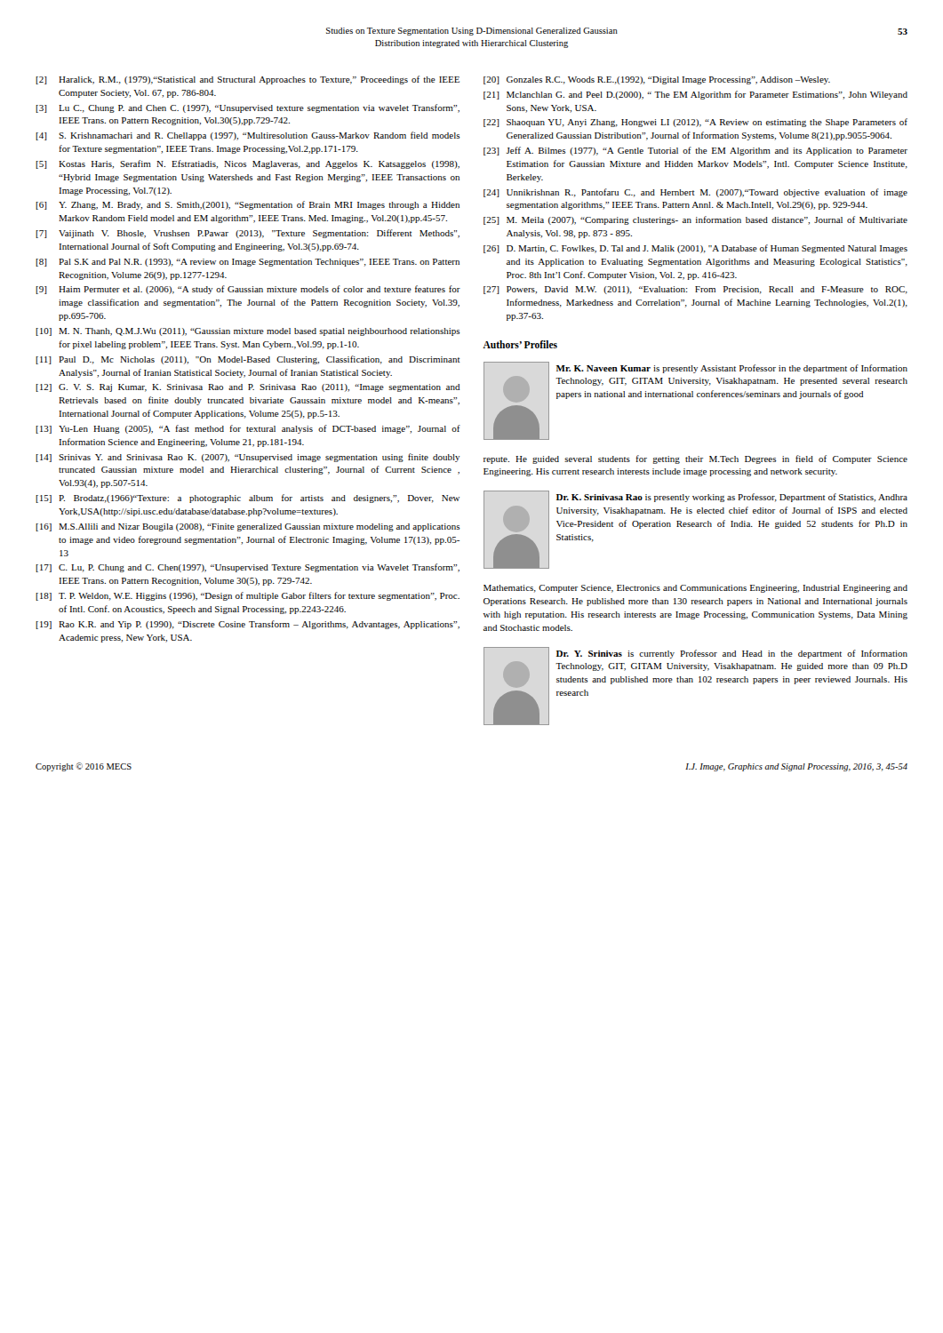53
Studies on Texture Segmentation Using D-Dimensional Generalized Gaussian
Distribution integrated with Hierarchical Clustering
[2] Haralick, R.M., (1979),“Statistical and Structural Approaches to Texture,” Proceedings of the IEEE Computer Society, Vol. 67, pp. 786-804.
[3] Lu C., Chung P. and Chen C. (1997), “Unsupervised texture segmentation via wavelet Transform”, IEEE Trans. on Pattern Recognition, Vol.30(5),pp.729-742.
[4] S. Krishnamachari and R. Chellappa (1997), “Multiresolution Gauss-Markov Random field models for Texture segmentation”, IEEE Trans. Image Processing,Vol.2,pp.171-179.
[5] Kostas Haris, Serafim N. Efstratiadis, Nicos Maglaveras, and Aggelos K. Katsaggelos (1998), “Hybrid Image Segmentation Using Watersheds and Fast Region Merging”, IEEE Transactions on Image Processing, Vol.7(12).
[6] Y. Zhang, M. Brady, and S. Smith,(2001), “Segmentation of Brain MRI Images through a Hidden Markov Random Field model and EM algorithm”, IEEE Trans. Med. Imaging., Vol.20(1),pp.45-57.
[7] Vaijinath V. Bhosle, Vrushsen P.Pawar (2013), "Texture Segmentation: Different Methods", International Journal of Soft Computing and Engineering, Vol.3(5),pp.69-74.
[8] Pal S.K and Pal N.R. (1993), “A review on Image Segmentation Techniques”, IEEE Trans. on Pattern Recognition, Volume 26(9), pp.1277-1294.
[9] Haim Permuter et al. (2006), “A study of Gaussian mixture models of color and texture features for image classification and segmentation”, The Journal of the Pattern Recognition Society, Vol.39, pp.695-706.
[10] M. N. Thanh, Q.M.J.Wu (2011), “Gaussian mixture model based spatial neighbourhood relationships for pixel labeling problem”, IEEE Trans. Syst. Man Cybern.,Vol.99, pp.1-10.
[11] Paul D., Mc Nicholas (2011), "On Model-Based Clustering, Classification, and Discriminant Analysis", Journal of Iranian Statistical Society, Journal of Iranian Statistical Society.
[12] G. V. S. Raj Kumar, K. Srinivasa Rao and P. Srinivasa Rao (2011), “Image segmentation and Retrievals based on finite doubly truncated bivariate Gaussain mixture model and K-means”, International Journal of Computer Applications, Volume 25(5), pp.5-13.
[13] Yu-Len Huang (2005), “A fast method for textural analysis of DCT-based image”, Journal of Information Science and Engineering, Volume 21, pp.181-194.
[14] Srinivas Y. and Srinivasa Rao K. (2007), “Unsupervised image segmentation using finite doubly truncated Gaussian mixture model and Hierarchical clustering”, Journal of Current Science , Vol.93(4), pp.507-514.
[15] P. Brodatz,(1966)“Texture: a photographic album for artists and designers,”, Dover, New York,USA(http://sipi.usc.edu/database/database.php?volume=textures).
[16] M.S.Allili and Nizar Bougila (2008), “Finite generalized Gaussian mixture modeling and applications to image and video foreground segmentation”, Journal of Electronic Imaging, Volume 17(13), pp.05-13
[17] C. Lu, P. Chung and C. Chen(1997), “Unsupervised Texture Segmentation via Wavelet Transform”, IEEE Trans. on Pattern Recognition, Volume 30(5), pp. 729-742.
[18] T. P. Weldon, W.E. Higgins (1996), “Design of multiple Gabor filters for texture segmentation”, Proc. of Intl. Conf. on Acoustics, Speech and Signal Processing, pp.2243-2246.
[19] Rao K.R. and Yip P. (1990), “Discrete Cosine Transform – Algorithms, Advantages, Applications”, Academic press, New York, USA.
[20] Gonzales R.C., Woods R.E.,(1992), “Digital Image Processing”, Addison –Wesley.
[21] Mclanchlan G. and Peel D.(2000), “ The EM Algorithm for Parameter Estimations”, John Wileyand Sons, New York, USA.
[22] Shaoquan YU, Anyi Zhang, Hongwei LI (2012), “A Review on estimating the Shape Parameters of Generalized Gaussian Distribution”, Journal of Information Systems, Volume 8(21),pp.9055-9064.
[23] Jeff A. Bilmes (1977), “A Gentle Tutorial of the EM Algorithm and its Application to Parameter Estimation for Gaussian Mixture and Hidden Markov Models”, Intl. Computer Science Institute, Berkeley.
[24] Unnikrishnan R., Pantofaru C., and Hernbert M. (2007),“Toward objective evaluation of image segmentation algorithms,” IEEE Trans. Pattern Annl. & Mach.Intell, Vol.29(6), pp. 929-944.
[25] M. Meila (2007), “Comparing clusterings- an information based distance”, Journal of Multivariate Analysis, Vol. 98, pp. 873 - 895.
[26] D. Martin, C. Fowlkes, D. Tal and J. Malik (2001), "A Database of Human Segmented Natural Images and its Application to Evaluating Segmentation Algorithms and Measuring Ecological Statistics", Proc. 8th Int’l Conf. Computer Vision, Vol. 2, pp. 416-423.
[27] Powers, David M.W. (2011), “Evaluation: From Precision, Recall and F-Measure to ROC, Informedness, Markedness and Correlation”, Journal of Machine Learning Technologies, Vol.2(1), pp.37-63.
Authors’ Profiles
Mr. K. Naveen Kumar is presently Assistant Professor in the department of Information Technology, GIT, GITAM University, Visakhapatnam. He presented several research papers in national and international conferences/seminars and journals of good
repute. He guided several students for getting their M.Tech Degrees in field of Computer Science Engineering. His current research interests include image processing and network security.
Dr. K. Srinivasa Rao is presently working as Professor, Department of Statistics, Andhra University, Visakhapatnam. He is elected chief editor of Journal of ISPS and elected Vice-President of Operation Research of India. He guided 52 students for Ph.D in Statistics,
Mathematics, Computer Science, Electronics and Communications Engineering, Industrial Engineering and Operations Research. He published more than 130 research papers in National and International journals with high reputation. His research interests are Image Processing, Communication Systems, Data Mining and Stochastic models.
Dr. Y. Srinivas is currently Professor and Head in the department of Information Technology, GIT, GITAM University, Visakhapatnam. He guided more than 09 Ph.D students and published more than 102 research papers in peer reviewed Journals. His research
Copyright © 2016 MECS
I.J. Image, Graphics and Signal Processing, 2016, 3, 45-54